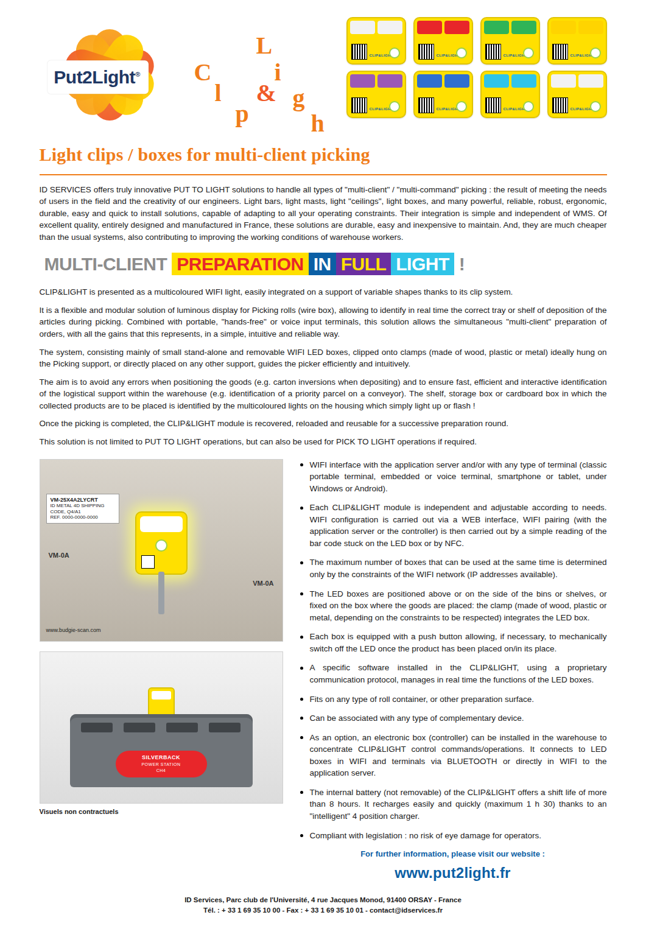Put2Light®
C L l & i p g h
CLIP&LIGHT
CLIP&LIGHT
CLIP&LIGHT
CLIP&LIGHT
CLIP&LIGHT
CLIP&LIGHT
CLIP&LIGHT
CLIP&LIGHT
Light clips / boxes for multi-client picking
ID SERVICES offers truly innovative PUT TO LIGHT solutions to handle all types of "multi-client" / "multi-command" picking : the result of meeting the needs of users in the field and the creativity of our engineers. Light bars, light masts, light "ceilings", light boxes, and many powerful, reliable, robust, ergonomic, durable, easy and quick to install solutions, capable of adapting to all your operating constraints. Their integration is simple and independent of WMS. Of excellent quality, entirely designed and manufactured in France, these solutions are durable, easy and inexpensive to maintain. And, they are much cheaper than the usual systems, also contributing to improving the working conditions of warehouse workers.
MULTI-CLIENT PREPARATION IN FULL LIGHT !
CLIP&LIGHT is presented as a multicoloured WIFI light, easily integrated on a support of variable shapes thanks to its clip system.
It is a flexible and modular solution of luminous display for Picking rolls (wire box), allowing to identify in real time the correct tray or shelf of deposition of the articles during picking. Combined with portable, "hands-free" or voice input terminals, this solution allows the simultaneous "multi-client" preparation of orders, with all the gains that this represents, in a simple, intuitive and reliable way.
The system, consisting mainly of small stand-alone and removable WIFI LED boxes, clipped onto clamps (made of wood, plastic or metal) ideally hung on the Picking support, or directly placed on any other support, guides the picker efficiently and intuitively.
The aim is to avoid any errors when positioning the goods (e.g. carton inversions when depositing) and to ensure fast, efficient and interactive identification of the logistical support within the warehouse (e.g. identification of a priority parcel on a conveyor). The shelf, storage box or cardboard box in which the collected products are to be placed is identified by the multicoloured lights on the housing which simply light up or flash !
Once the picking is completed, the CLIP&LIGHT module is recovered, reloaded and reusable for a successive preparation round.
This solution is not limited to PUT TO LIGHT operations, but can also be used for PICK TO LIGHT operations if required.
VM-25X4A2LYCRTID METAL 4D SHIPPING CODE, Q4/A1
REF. 0000-0000-0000
VM-0A
VM-0A
www.budgie-scan.com
SILVERBACKPOWER STATION CH4
Visuels non contractuels
WIFI interface with the application server and/or with any type of terminal (classic portable terminal, embedded or voice terminal, smartphone or tablet, under Windows or Android).
Each CLIP&LIGHT module is independent and adjustable according to needs. WIFI configuration is carried out via a WEB interface, WIFI pairing (with the application server or the controller) is then carried out by a simple reading of the bar code stuck on the LED box or by NFC.
The maximum number of boxes that can be used at the same time is determined only by the constraints of the WIFI network (IP addresses available).
The LED boxes are positioned above or on the side of the bins or shelves, or fixed on the box where the goods are placed: the clamp (made of wood, plastic or metal, depending on the constraints to be respected) integrates the LED box.
Each box is equipped with a push button allowing, if necessary, to mechanically switch off the LED once the product has been placed on/in its place.
A specific software installed in the CLIP&LIGHT, using a proprietary communication protocol, manages in real time the functions of the LED boxes.
Fits on any type of roll container, or other preparation surface.
Can be associated with any type of complementary device.
As an option, an electronic box (controller) can be installed in the warehouse to concentrate CLIP&LIGHT control commands/operations. It connects to LED boxes in WIFI and terminals via BLUETOOTH or directly in WIFI to the application server.
The internal battery (not removable) of the CLIP&LIGHT offers a shift life of more than 8 hours. It recharges easily and quickly (maximum 1 h 30) thanks to an "intelligent" 4 position charger.
Compliant with legislation : no risk of eye damage for operators.
For further information, please visit our website :
www.put2light.fr
ID Services, Parc club de l'Université, 4 rue Jacques Monod, 91400 ORSAY - France
Tél. : + 33 1 69 35 10 00 - Fax : + 33 1 69 35 10 01 - contact@idservices.fr